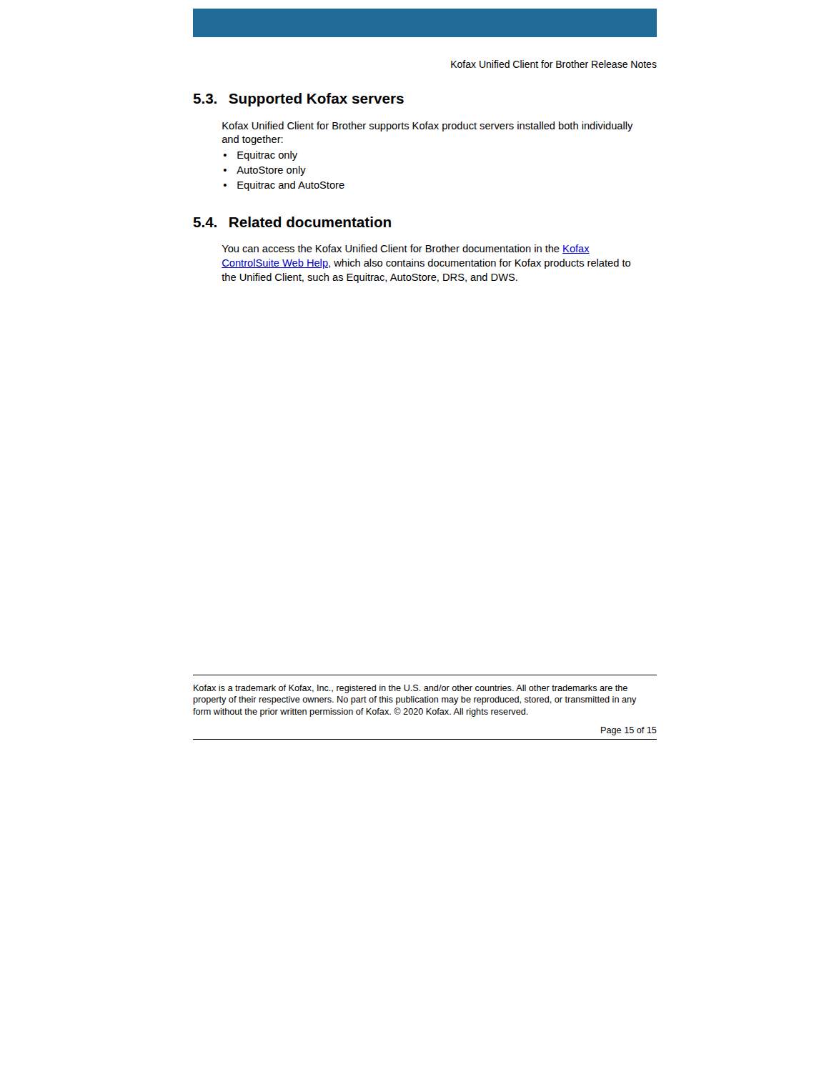Kofax Unified Client for Brother Release Notes
5.3. Supported Kofax servers
Kofax Unified Client for Brother supports Kofax product servers installed both individually and together:
Equitrac only
AutoStore only
Equitrac and AutoStore
5.4. Related documentation
You can access the Kofax Unified Client for Brother documentation in the Kofax ControlSuite Web Help, which also contains documentation for Kofax products related to the Unified Client, such as Equitrac, AutoStore, DRS, and DWS.
Kofax is a trademark of Kofax, Inc., registered in the U.S. and/or other countries. All other trademarks are the property of their respective owners. No part of this publication may be reproduced, stored, or transmitted in any form without the prior written permission of Kofax. © 2020 Kofax. All rights reserved.
Page 15 of 15